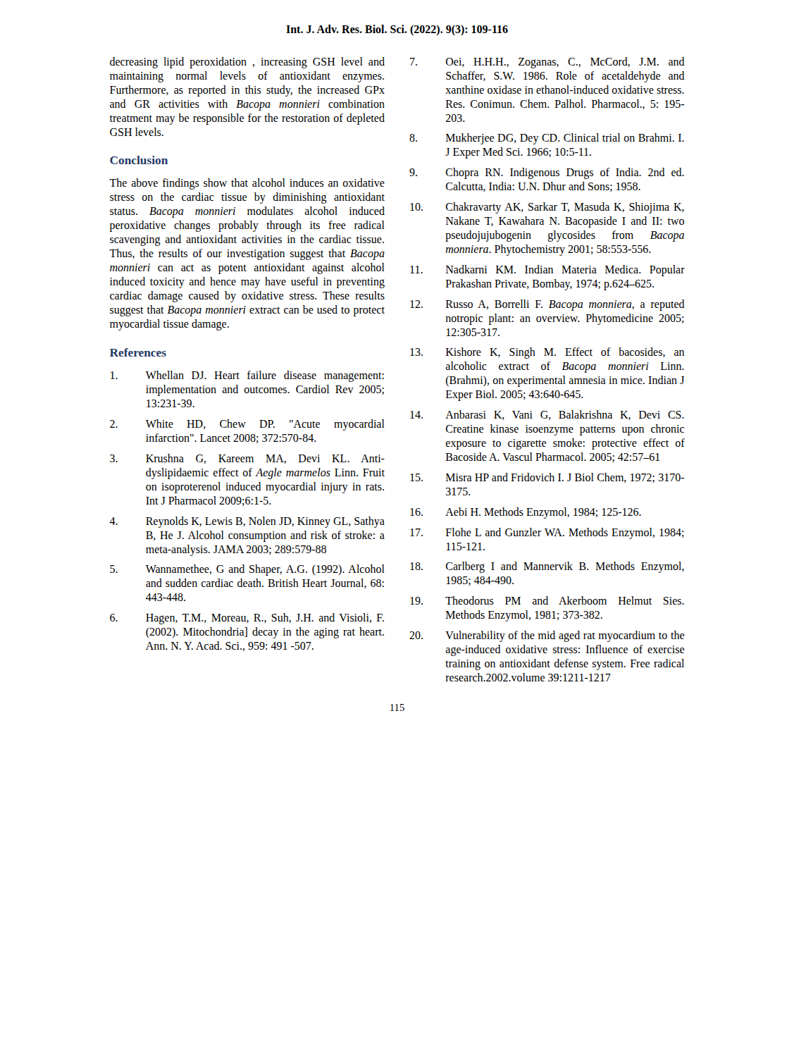Int. J. Adv. Res. Biol. Sci. (2022). 9(3): 109-116
decreasing lipid peroxidation , increasing GSH level and maintaining normal levels of antioxidant enzymes. Furthermore, as reported in this study, the increased GPx and GR activities with Bacopa monnieri combination treatment may be responsible for the restoration of depleted GSH levels.
Conclusion
The above findings show that alcohol induces an oxidative stress on the cardiac tissue by diminishing antioxidant status. Bacopa monnieri modulates alcohol induced peroxidative changes probably through its free radical scavenging and antioxidant activities in the cardiac tissue. Thus, the results of our investigation suggest that Bacopa monnieri can act as potent antioxidant against alcohol induced toxicity and hence may have useful in preventing cardiac damage caused by oxidative stress. These results suggest that Bacopa monnieri extract can be used to protect myocardial tissue damage.
References
Whellan DJ. Heart failure disease management: implementation and outcomes. Cardiol Rev 2005; 13:231-39.
White HD, Chew DP. "Acute myocardial infarction". Lancet 2008; 372:570-84.
Krushna G, Kareem MA, Devi KL. Anti-dyslipidaemic effect of Aegle marmelos Linn. Fruit on isoproterenol induced myocardial injury in rats. Int J Pharmacol 2009;6:1-5.
Reynolds K, Lewis B, Nolen JD, Kinney GL, Sathya B, He J. Alcohol consumption and risk of stroke: a meta-analysis. JAMA 2003; 289:579-88
Wannamethee, G and Shaper, A.G. (1992). Alcohol and sudden cardiac death. British Heart Journal, 68: 443-448.
Hagen, T.M., Moreau, R., Suh, J.H. and Visioli, F. (2002). Mitochondria] decay in the aging rat heart. Ann. N. Y. Acad. Sci., 959: 491 -507.
Oei, H.H.H., Zoganas, C., McCord, J.M. and Schaffer, S.W. 1986. Role of acetaldehyde and xanthine oxidase in ethanol-induced oxidative stress. Res. Conimun. Chem. Palhol. Pharmacol., 5: 195-203.
Mukherjee DG, Dey CD. Clinical trial on Brahmi. I. J Exper Med Sci. 1966; 10:5-11.
Chopra RN. Indigenous Drugs of India. 2nd ed. Calcutta, India: U.N. Dhur and Sons; 1958.
Chakravarty AK, Sarkar T, Masuda K, Shiojima K, Nakane T, Kawahara N. Bacopaside I and II: two pseudojujubogenin glycosides from Bacopa monniera. Phytochemistry 2001; 58:553-556.
Nadkarni KM. Indian Materia Medica. Popular Prakashan Private, Bombay, 1974; p.624–625.
Russo A, Borrelli F. Bacopa monniera, a reputed notropic plant: an overview. Phytomedicine 2005; 12:305-317.
Kishore K, Singh M. Effect of bacosides, an alcoholic extract of Bacopa monnieri Linn. (Brahmi), on experimental amnesia in mice. Indian J Exper Biol. 2005; 43:640-645.
Anbarasi K, Vani G, Balakrishna K, Devi CS. Creatine kinase isoenzyme patterns upon chronic exposure to cigarette smoke: protective effect of Bacoside A. Vascul Pharmacol. 2005; 42:57–61
Misra HP and Fridovich I. J Biol Chem, 1972; 3170-3175.
Aebi H. Methods Enzymol, 1984; 125-126.
Flohe L and Gunzler WA. Methods Enzymol, 1984; 115-121.
Carlberg I and Mannervik B. Methods Enzymol, 1985; 484-490.
Theodorus PM and Akerboom Helmut Sies. Methods Enzymol, 1981; 373-382.
Vulnerability of the mid aged rat myocardium to the age-induced oxidative stress: Influence of exercise training on antioxidant defense system. Free radical research.2002.volume 39:1211-1217
115